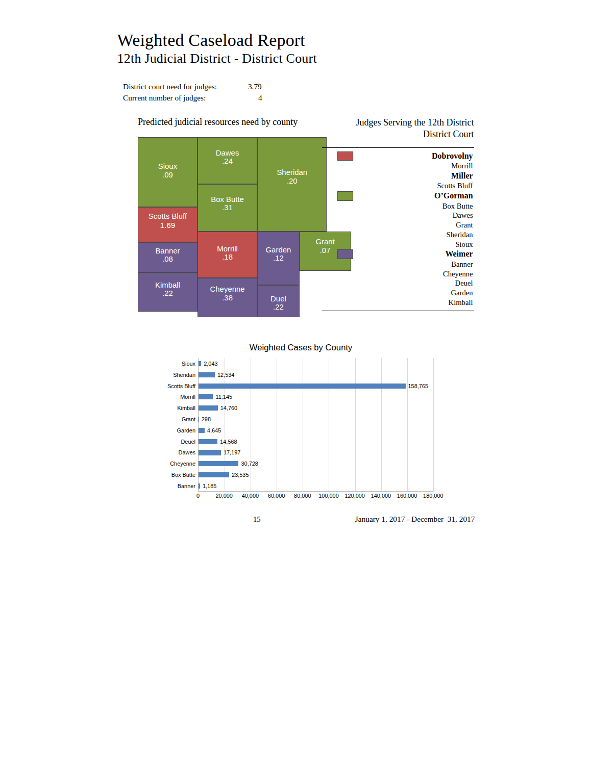Weighted Caseload Report 12th Judicial District - District Court
District court need for judges: 3.79
Current number of judges: 4
Predicted judicial resources need by county
Judges Serving the 12th District
District Court
Sioux.09
Dawes.24
Sheridan.20
Box Butte.31
Grant.07
Scotts Bluff 1.69
Morrill.18
Garden.12
Banner.08
Kimball.22
Cheyenne.38
Duel.22
| | Dobrovolny Morrill Miller Scotts Bluff |
| | O’Gorman Box Butte Dawes Grant Sheridan Sioux |
| | Weimer Banner Cheyenne Deuel Garden Kimball |
Weighted Cases by County
Sioux
2,043
Sheridan
12,534
Scotts Bluff
158,765
Morrill
11,145
Kimball
14,760
Grant
298
Garden
4,645
Deuel
14,568
Dawes
17,197
Cheyenne
30,728
Box Butte
23,535
Banner
1,185
0 20,000 40,000 60,000 80,000 100,000 120,000 140,000 160,000 180,000
15
January 1, 2017 - December 31, 2017